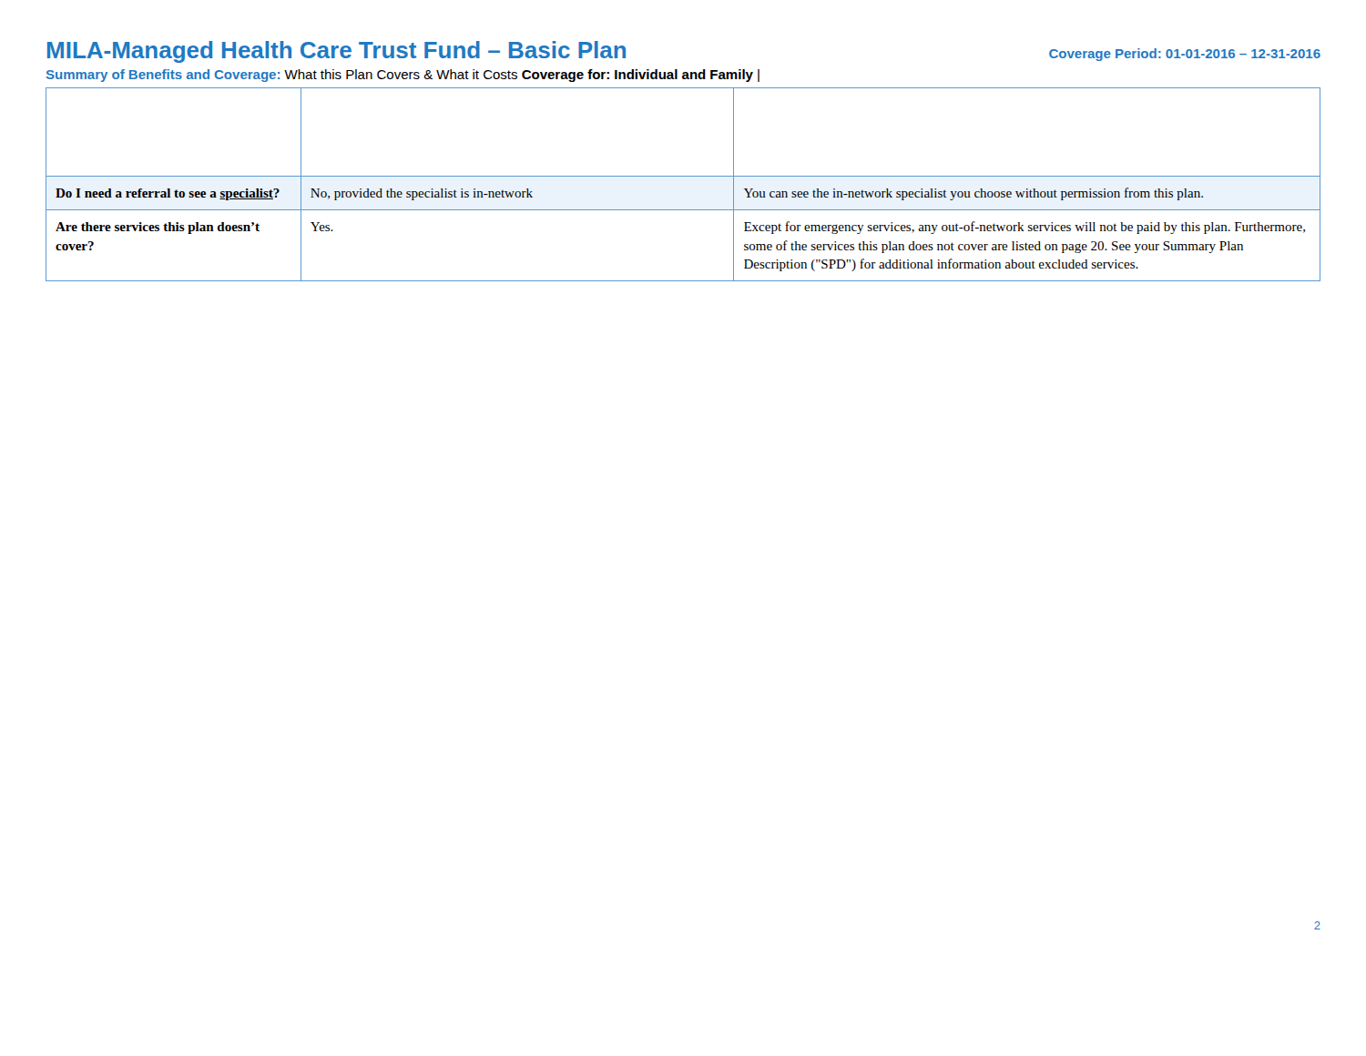MILA-Managed Health Care Trust Fund – Basic Plan Coverage Period: 01-01-2016 – 12-31-2016
Summary of Benefits and Coverage: What this Plan Covers & What it Costs Coverage for: Individual and Family |
| Do I need a referral to see a specialist ? | No, provided the specialist is in-network | You can see the in-network specialist you choose without permission from this plan. |
| Are there services this plan doesn’t cover? | Yes. | Except for emergency services, any out-of-network services will not be paid by this plan. Furthermore, some of the services this plan does not cover are listed on page 20. See your Summary Plan Description ("SPD") for additional information about excluded services. |
2